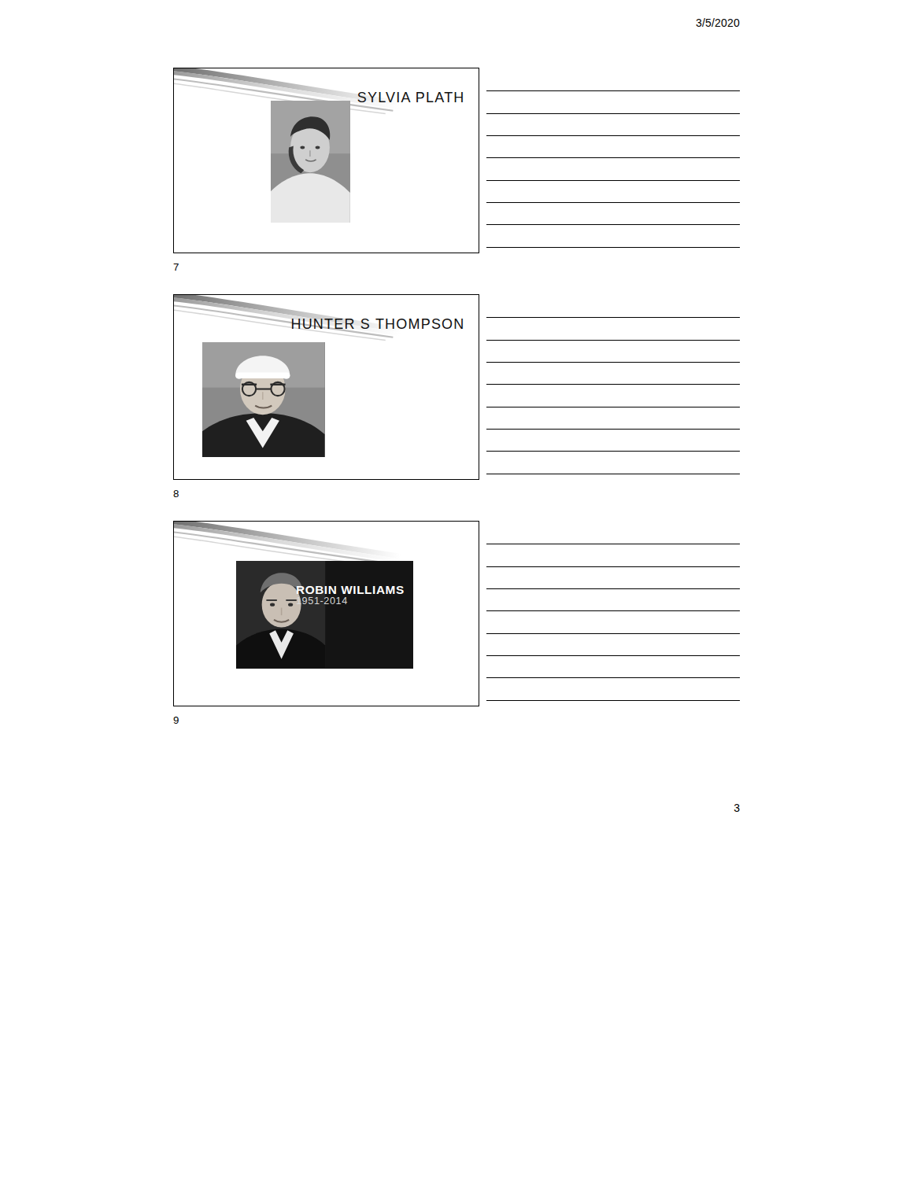3/5/2020
SYLVIA PLATH
7
HUNTER S THOMPSON
8
ROBIN WILLIAMS
1951‑2014
9
3